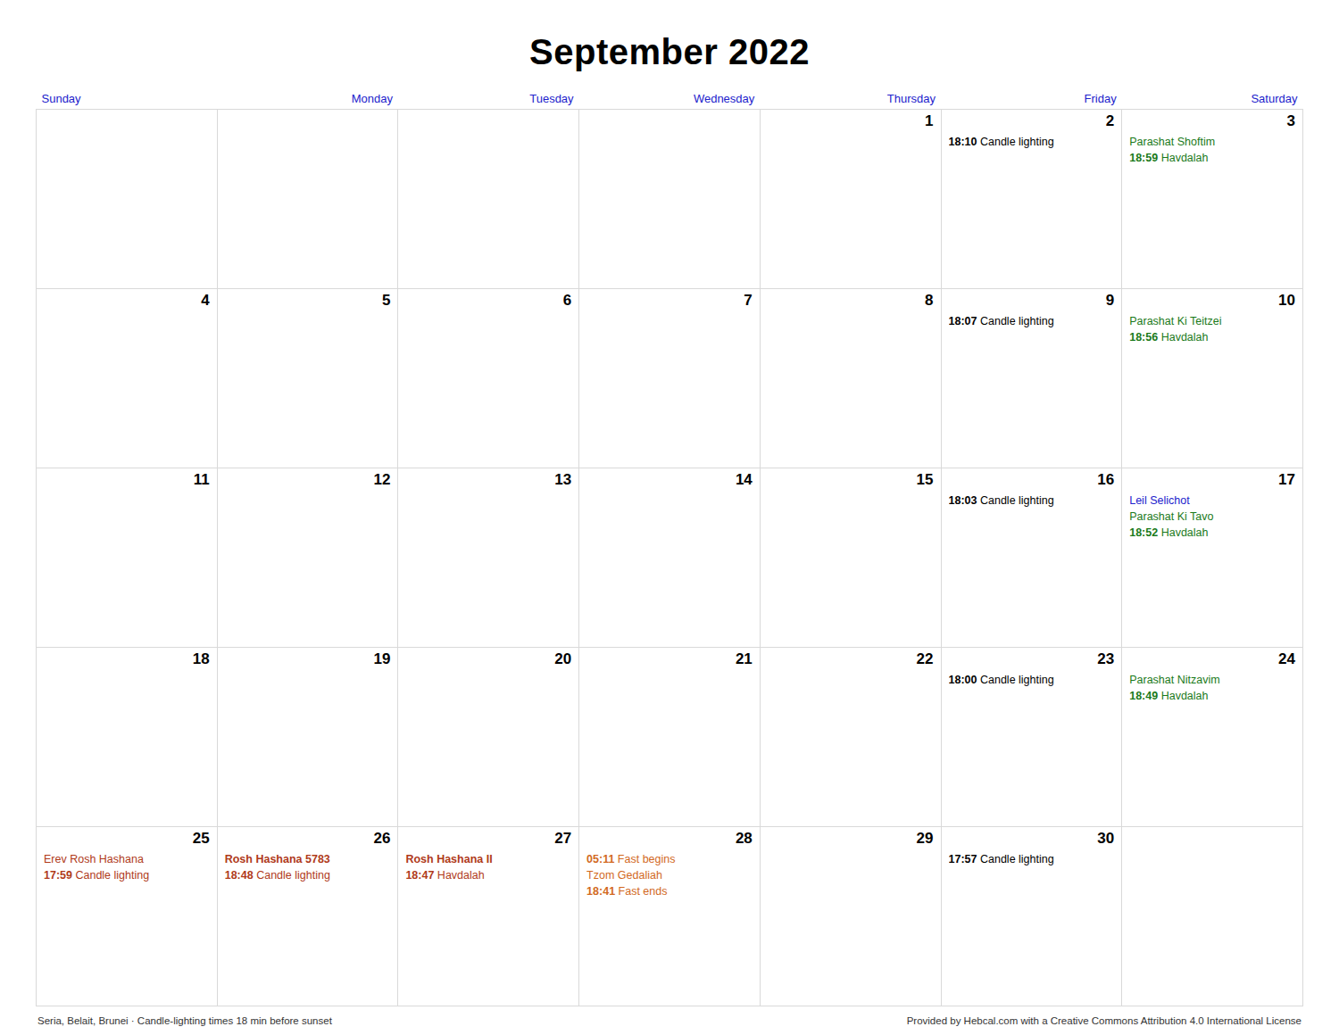September 2022
| Sunday | Monday | Tuesday | Wednesday | Thursday | Friday | Saturday |
| --- | --- | --- | --- | --- | --- | --- |
| | | | | 1 | 2 18:10 Candle lighting | 3 Parashat Shoftim 18:59 Havdalah |
| 4 | 5 | 6 | 7 | 8 | 9 18:07 Candle lighting | 10 Parashat Ki Teitzei 18:56 Havdalah |
| 11 | 12 | 13 | 14 | 15 | 16 18:03 Candle lighting | 17 Leil Selichot Parashat Ki Tavo 18:52 Havdalah |
| 18 | 19 | 20 | 21 | 22 | 23 18:00 Candle lighting | 24 Parashat Nitzavim 18:49 Havdalah |
| 25 Erev Rosh Hashana 17:59 Candle lighting | 26 Rosh Hashana 5783 18:48 Candle lighting | 27 Rosh Hashana II 18:47 Havdalah | 28 05:11 Fast begins Tzom Gedaliah 18:41 Fast ends | 29 | 30 17:57 Candle lighting | |
Seria, Belait, Brunei · Candle-lighting times 18 min before sunset
Provided by Hebcal.com with a Creative Commons Attribution 4.0 International License